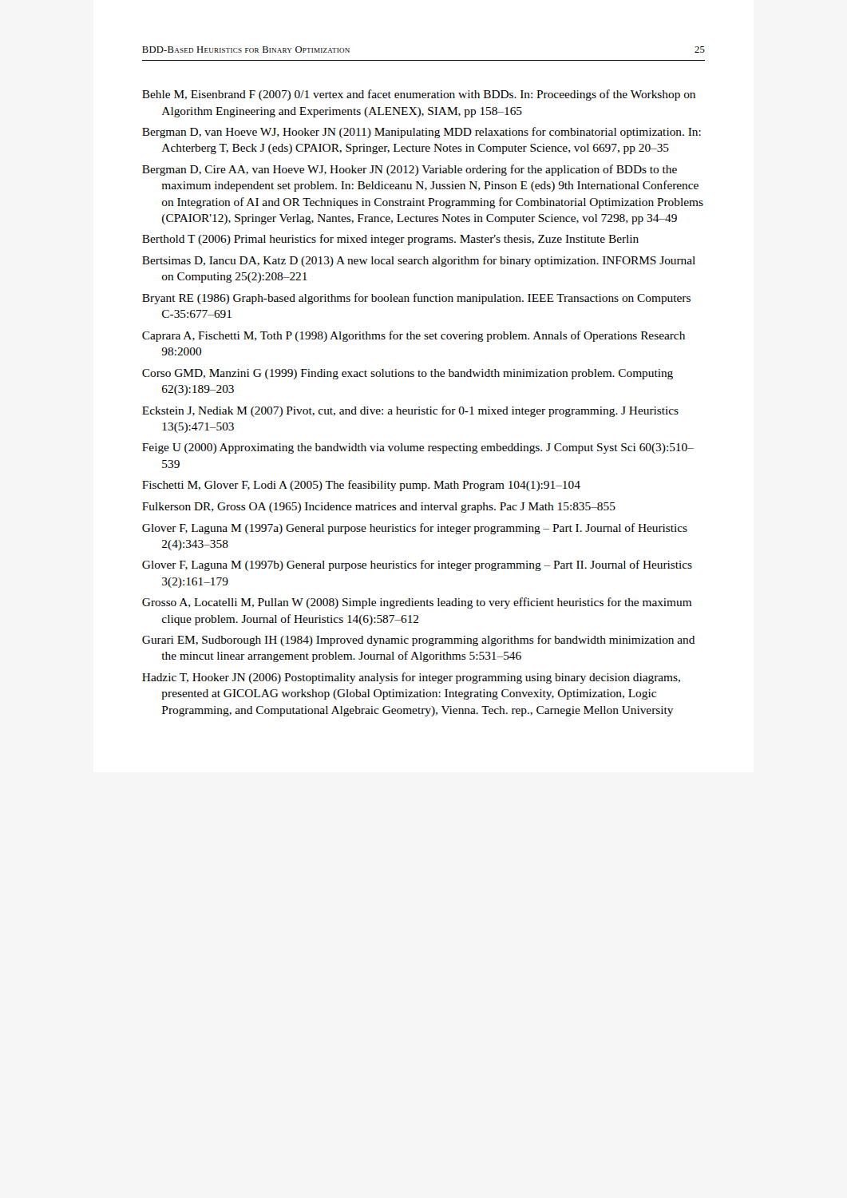BDD-Based Heuristics for Binary Optimization 25
Behle M, Eisenbrand F (2007) 0/1 vertex and facet enumeration with BDDs. In: Proceedings of the Workshop on Algorithm Engineering and Experiments (ALENEX), SIAM, pp 158–165
Bergman D, van Hoeve WJ, Hooker JN (2011) Manipulating MDD relaxations for combinatorial optimization. In: Achterberg T, Beck J (eds) CPAIOR, Springer, Lecture Notes in Computer Science, vol 6697, pp 20–35
Bergman D, Cire AA, van Hoeve WJ, Hooker JN (2012) Variable ordering for the application of BDDs to the maximum independent set problem. In: Beldiceanu N, Jussien N, Pinson E (eds) 9th International Conference on Integration of AI and OR Techniques in Constraint Programming for Combinatorial Optimization Problems (CPAIOR'12), Springer Verlag, Nantes, France, Lectures Notes in Computer Science, vol 7298, pp 34–49
Berthold T (2006) Primal heuristics for mixed integer programs. Master's thesis, Zuze Institute Berlin
Bertsimas D, Iancu DA, Katz D (2013) A new local search algorithm for binary optimization. INFORMS Journal on Computing 25(2):208–221
Bryant RE (1986) Graph-based algorithms for boolean function manipulation. IEEE Transactions on Computers C-35:677–691
Caprara A, Fischetti M, Toth P (1998) Algorithms for the set covering problem. Annals of Operations Research 98:2000
Corso GMD, Manzini G (1999) Finding exact solutions to the bandwidth minimization problem. Computing 62(3):189–203
Eckstein J, Nediak M (2007) Pivot, cut, and dive: a heuristic for 0-1 mixed integer programming. J Heuristics 13(5):471–503
Feige U (2000) Approximating the bandwidth via volume respecting embeddings. J Comput Syst Sci 60(3):510–539
Fischetti M, Glover F, Lodi A (2005) The feasibility pump. Math Program 104(1):91–104
Fulkerson DR, Gross OA (1965) Incidence matrices and interval graphs. Pac J Math 15:835–855
Glover F, Laguna M (1997a) General purpose heuristics for integer programming – Part I. Journal of Heuristics 2(4):343–358
Glover F, Laguna M (1997b) General purpose heuristics for integer programming – Part II. Journal of Heuristics 3(2):161–179
Grosso A, Locatelli M, Pullan W (2008) Simple ingredients leading to very efficient heuristics for the maximum clique problem. Journal of Heuristics 14(6):587–612
Gurari EM, Sudborough IH (1984) Improved dynamic programming algorithms for bandwidth minimization and the mincut linear arrangement problem. Journal of Algorithms 5:531–546
Hadzic T, Hooker JN (2006) Postoptimality analysis for integer programming using binary decision diagrams, presented at GICOLAG workshop (Global Optimization: Integrating Convexity, Optimization, Logic Programming, and Computational Algebraic Geometry), Vienna. Tech. rep., Carnegie Mellon University